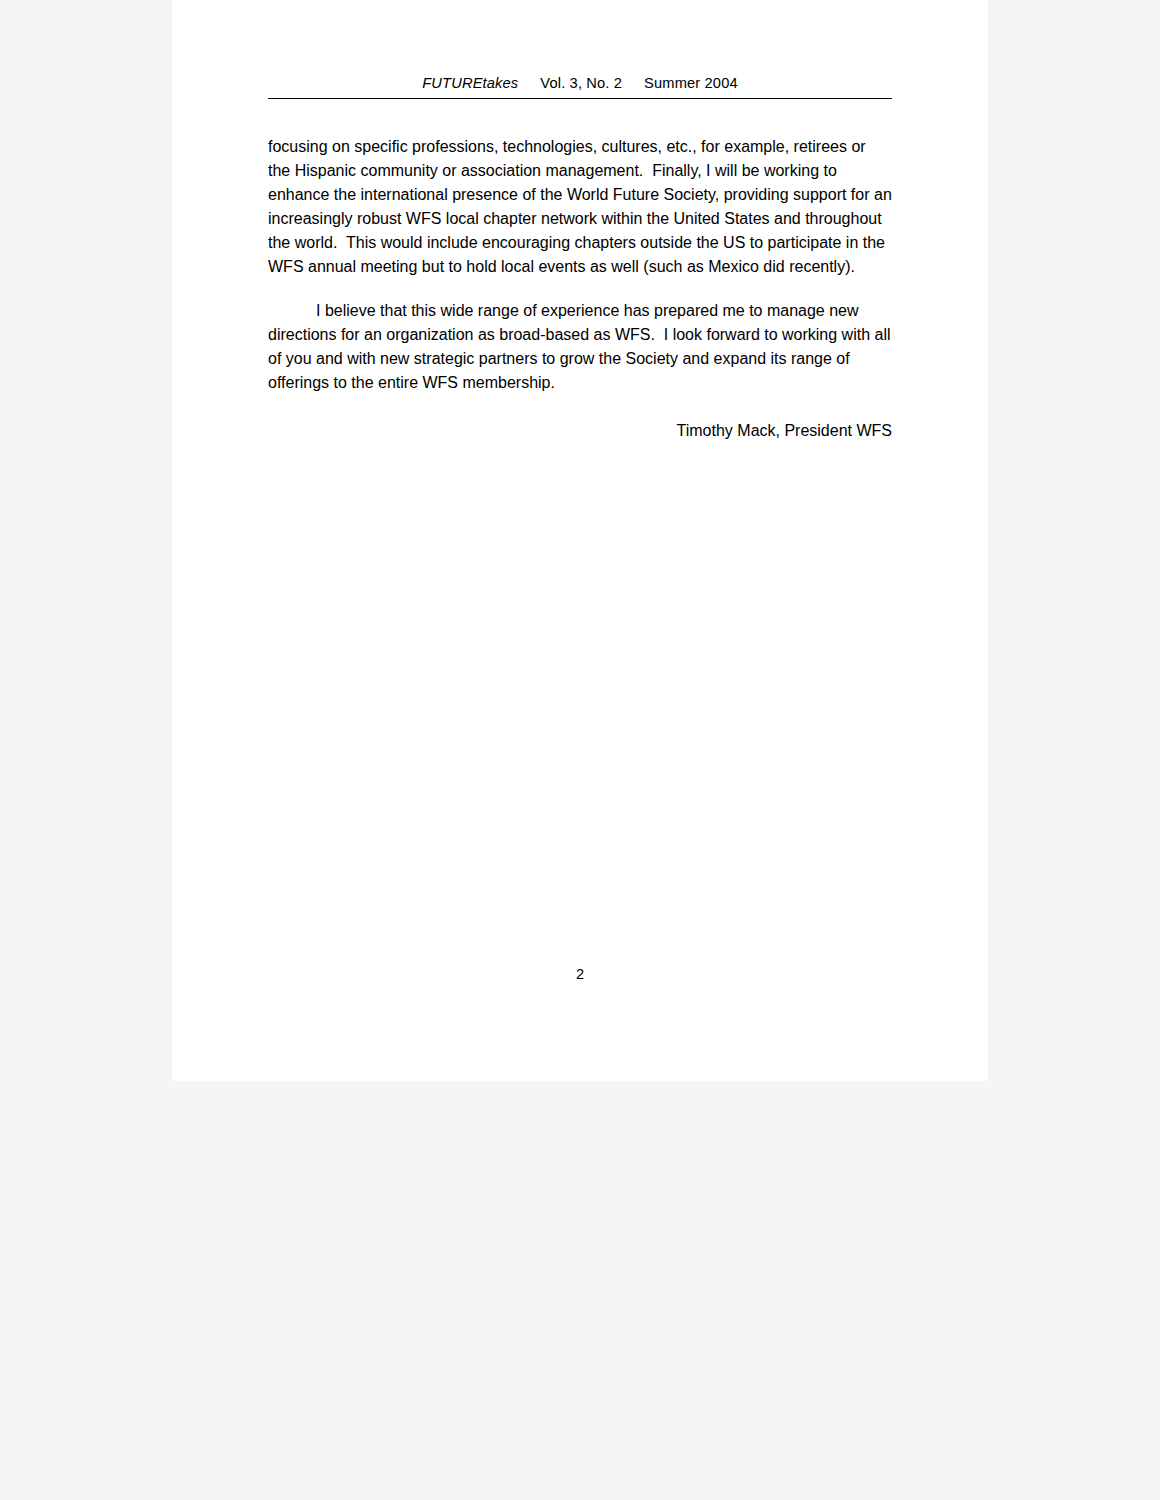FUTUREtakes Vol. 3, No. 2 Summer 2004
focusing on specific professions, technologies, cultures, etc., for example, retirees or the Hispanic community or association management. Finally, I will be working to enhance the international presence of the World Future Society, providing support for an increasingly robust WFS local chapter network within the United States and throughout the world. This would include encouraging chapters outside the US to participate in the WFS annual meeting but to hold local events as well (such as Mexico did recently).
I believe that this wide range of experience has prepared me to manage new directions for an organization as broad-based as WFS. I look forward to working with all of you and with new strategic partners to grow the Society and expand its range of offerings to the entire WFS membership.
Timothy Mack, President WFS
2